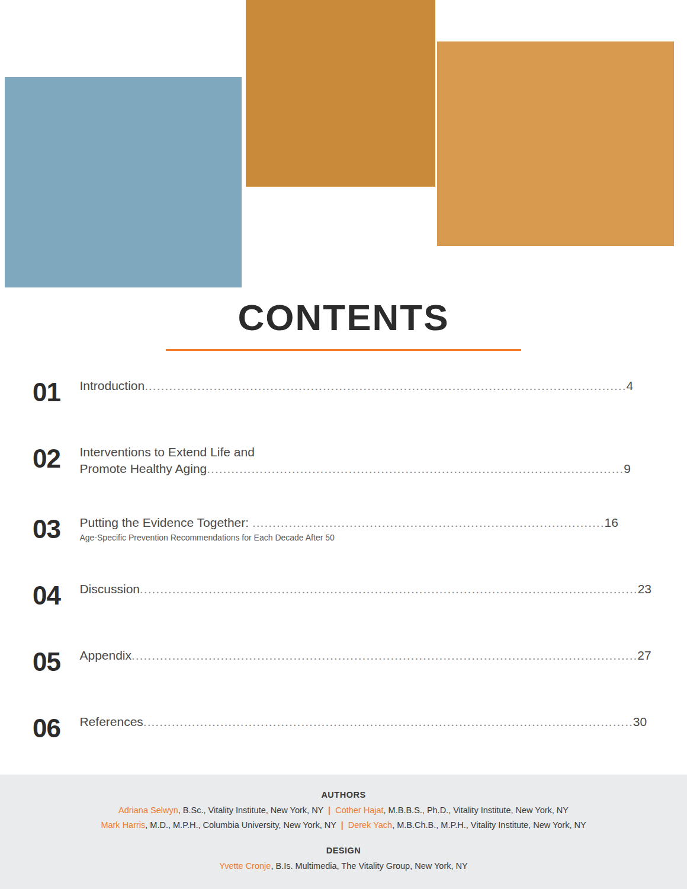Contents
| 01 | Introduction ....................................................................................................................... 4 |
| 02 | Interventions to Extend Life and Promote Healthy Aging ....................................................................................................... 9 |
| 03 | Putting the Evidence Together: ....................................................................................... 16 Age-Specific Prevention Recommendations for Each Decade After 50 |
| 04 | Discussion ........................................................................................................................... 23 |
| 05 | Appendix ............................................................................................................................. 27 |
| 06 | References ......................................................................................................................... 30 |
AUTHORS Adriana Selwyn, B.Sc., Vitality Institute, New York, NY | Cother Hajat, M.B.B.S., Ph.D., Vitality Institute, New York, NY
Mark Harris, M.D., M.P.H., Columbia University, New York, NY | Derek Yach, M.B.Ch.B., M.P.H., Vitality Institute, New York, NY DESIGN Yvette Cronje, B.Is. Multimedia, The Vitality Group, New York, NY